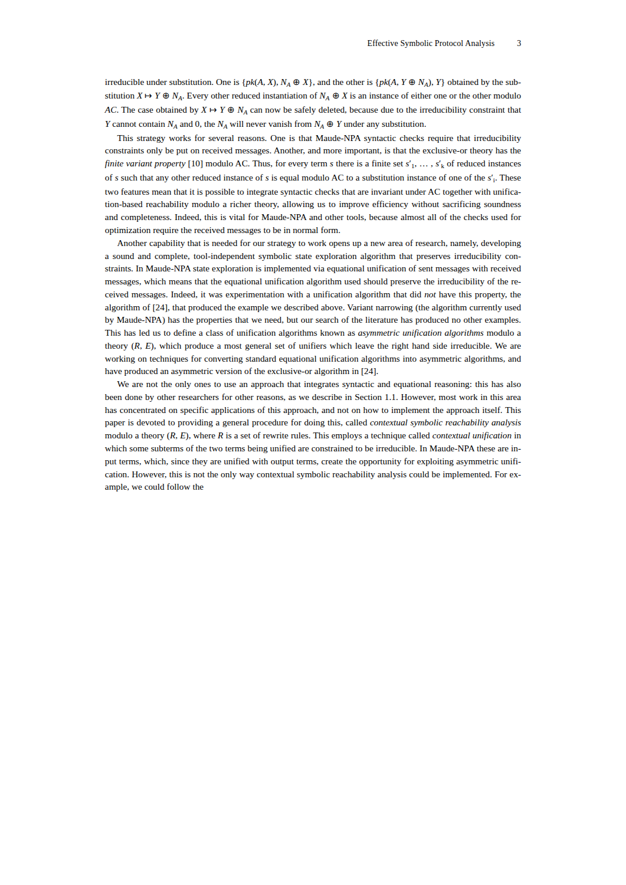Effective Symbolic Protocol Analysis 3
irreducible under substitution. One is {pk(A, X), NA X}, and the other is {pk(A, Y NA), Y} obtained by the substitution X Y NA. Every other reduced instantiation of NA X is an instance of either one or the other modulo AC. The case obtained by X Y NA can now be safely deleted, because due to the irreducibility constraint that Y cannot contain NA and 0, the NA will never vanish from NA Y under any substitution.
This strategy works for several reasons. One is that Maude-NPA syntactic checks require that irreducibility constraints only be put on received messages. Another, and more important, is that the exclusive-or theory has the finite variant property [10] modulo AC. Thus, for every term s there is a finite set s′1, … , s′k of reduced instances of s such that any other reduced instance of s is equal modulo AC to a substitution instance of one of the s′i. These two features mean that it is possible to integrate syntactic checks that are invariant under AC together with unification-based reachability modulo a richer theory, allowing us to improve efficiency without sacrificing soundness and completeness. Indeed, this is vital for Maude-NPA and other tools, because almost all of the checks used for optimization require the received messages to be in normal form.
Another capability that is needed for our strategy to work opens up a new area of research, namely, developing a sound and complete, tool-independent symbolic state exploration algorithm that preserves irreducibility constraints. In Maude-NPA state exploration is implemented via equational unification of sent messages with received messages, which means that the equational unification algorithm used should preserve the irreducibility of the received messages. Indeed, it was experimentation with a unification algorithm that did not have this property, the algorithm of [24], that produced the example we described above. Variant narrowing (the algorithm currently used by Maude-NPA) has the properties that we need, but our search of the literature has produced no other examples. This has led us to define a class of unification algorithms known as asymmetric unification algorithms modulo a theory (R, E), which produce a most general set of unifiers which leave the right hand side irreducible. We are working on techniques for converting standard equational unification algorithms into asymmetric algorithms, and have produced an asymmetric version of the exclusive-or algorithm in [24].
We are not the only ones to use an approach that integrates syntactic and equational reasoning: this has also been done by other researchers for other reasons, as we describe in Section 1.1. However, most work in this area has concentrated on specific applications of this approach, and not on how to implement the approach itself. This paper is devoted to providing a general procedure for doing this, called contextual symbolic reachability analysis modulo a theory (R, E), where R is a set of rewrite rules. This employs a technique called contextual unification in which some subterms of the two terms being unified are constrained to be irreducible. In Maude-NPA these are input terms, which, since they are unified with output terms, create the opportunity for exploiting asymmetric unification. However, this is not the only way contextual symbolic reachability analysis could be implemented. For example, we could follow the